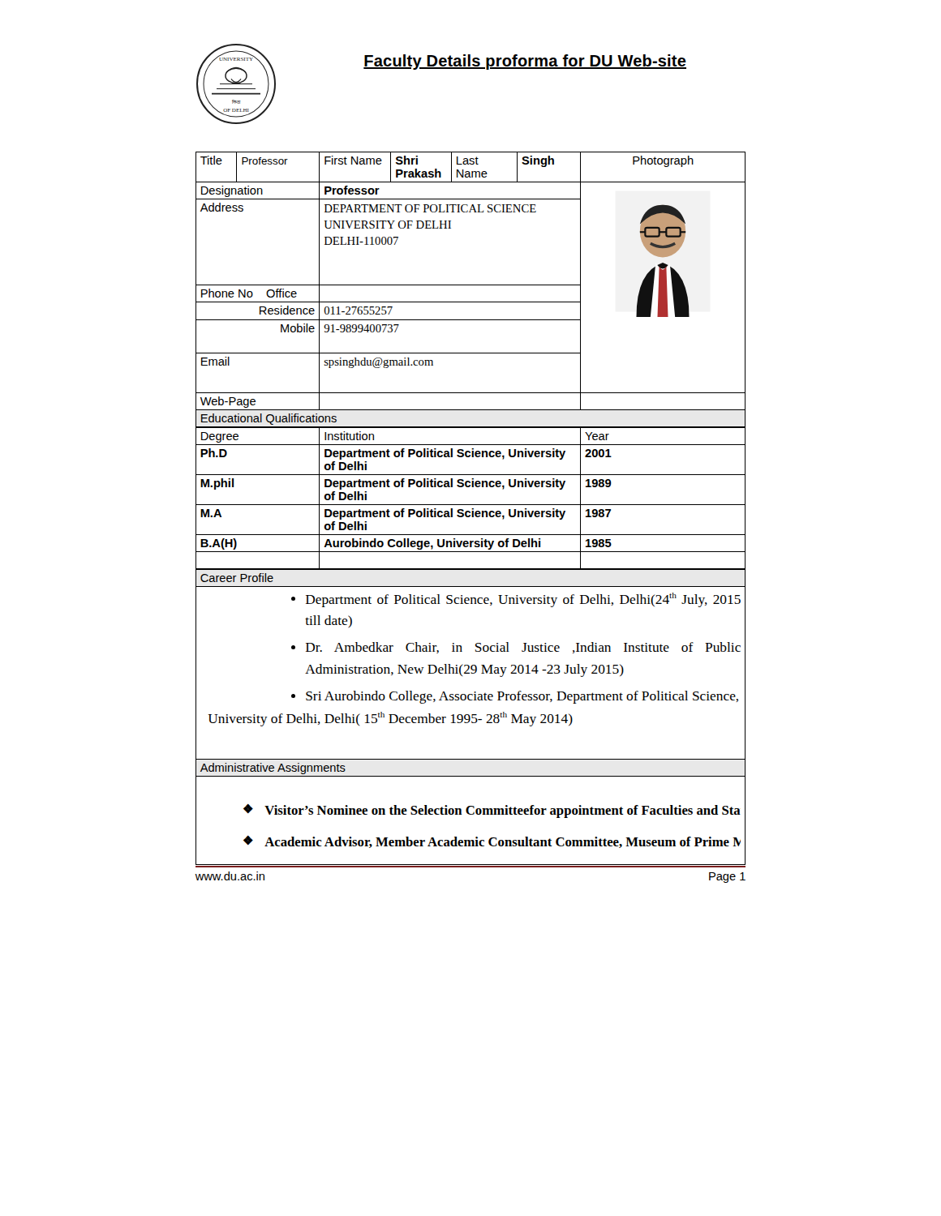Faculty Details proforma for DU Web-site
| Title | Professor | First Name | Shri Prakash | Last Name | Singh | Photograph |
| Designation | Professor | |
| Address | DEPARTMENT OF POLITICAL SCIENCE UNIVERSITY OF DELHI DELHI-110007 |
| Phone No Office | |
| Residence | 011-27655257 |
| Mobile | 91-9899400737 |
| Email | spsinghdu@gmail.com |
| Web-Page | | |
| Educational Qualifications |
| Degree | Institution | Year |
| Ph.D | Department of Political Science, University of Delhi | 2001 |
| M.phil | Department of Political Science, University of Delhi | 1989 |
| M.A | Department of Political Science, University of Delhi | 1987 |
| B.A(H) | Aurobindo College, University of Delhi | 1985 |
| Career Profile |
| Department of Political Science, University of Delhi, Delhi(24 th July, 2015 till date) Dr. Ambedkar Chair, in Social Justice ,Indian Institute of Public Administration, New Delhi(29 May 2014 -23 July 2015) Sri Aurobindo College, Associate Professor, Department of Political Science, University of Delhi, Delhi( 15 th December 1995- 28 th May 2014) |
| Administrative Assignments |
| Visitor’s Nominee on the Selection Committeefor appointment of Faculties and Statutory posts in Central University of Jammu, Government of India, Ministry of Human Resource Development, New Delhi Academic Advisor, Member Academic Consultant Committee, Museum of Prime Ministers of India, Nehru Memorial Museum & Library , Ministry of Culture |
www.du.ac.in Page 1